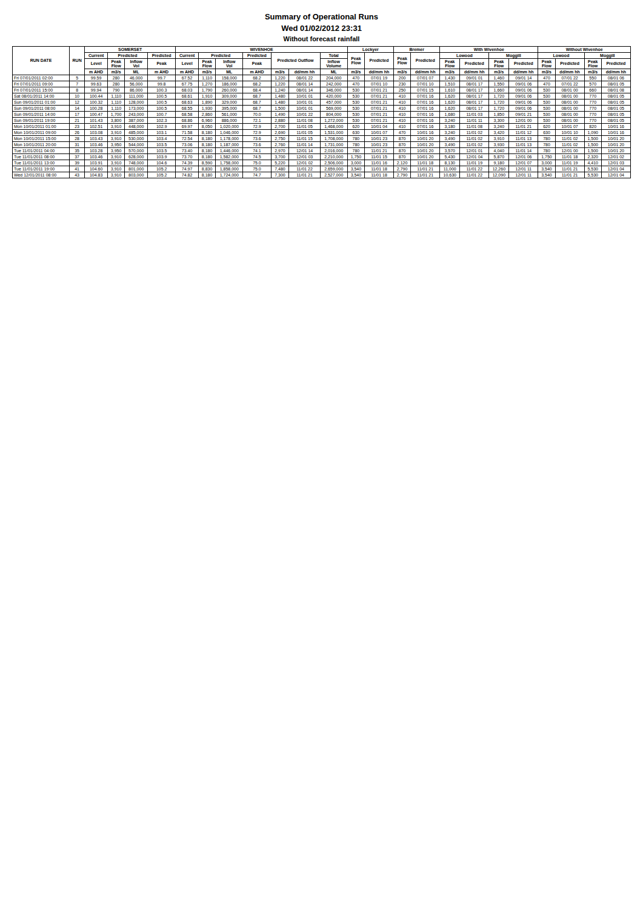Summary of Operational Runs
Wed 01/02/2012 23:31
Without forecast rainfall
| RUN DATE | RUN | SOMERSET | WIVENHOE | Lockyer | Bremer | With Wivenhoe | Without Wivenhoe |
| --- | --- | --- | --- | --- | --- | --- | --- |
| Current | Predicted | Predicted | Current | Predicted | Predicted | Predicted Outflow | Total | Peak Flow | Predicted | Peak Flow | Predicted | Lowood | Moggill | Lowood | Moggill |
| Level | Peak Flow | Inflow Vol | Peak | Level | Peak Flow | Inflow Vol | Peak | Inflow Volume | Peak Flow | Predicted | Peak Flow | Predicted | Peak Flow | Predicted | Peak Flow | Predicted |
| m AHD | m3/s | ML | m AHD | m AHD | m3/s | ML | m AHD | m3/s | dd/mm hh | ML | m3/s | dd/mm hh | m3/s | dd/mm hh | m3/s | dd/mm hh | m3/s | dd/mm hh | m3/s | dd/mm hh | m3/s | dd/mm hh |
| Fri 07/01/2011 02:00 | 5 | 99.59 | 280 | 46,000 | 99.7 | 67.52 | 1,110 | 158,000 | 68.2 | 1,220 | 08/01 22 | 204,000 | 470 | 07/01 19 | 200 | 07/01 07 | 1,430 | 09/01 01 | 1,460 | 09/01 14 | 470 | 07/01 22 | 550 | 08/01 06 |
| Fri 07/01/2011 09:00 | 7 | 99.63 | 280 | 56,000 | 99.8 | 67.75 | 1,270 | 186,000 | 68.2 | 1,220 | 08/01 14 | 242,000 | 470 | 07/01 10 | 230 | 07/01 10 | 1,510 | 08/01 17 | 1,550 | 09/01 06 | 470 | 07/01 22 | 570 | 08/01 05 |
| Fri 07/01/2011 15:00 | 8 | 99.94 | 790 | 86,000 | 100.3 | 68.03 | 1,790 | 260,000 | 68.4 | 1,240 | 08/01 14 | 346,000 | 530 | 07/01 21 | 250 | 07/01 15 | 1,610 | 08/01 17 | 1,660 | 09/01 06 | 530 | 08/01 00 | 660 | 08/01 08 |
| Sat 08/01/2011 14:00 | 10 | 100.44 | 1,110 | 111,000 | 100.5 | 68.61 | 1,910 | 309,000 | 68.7 | 1,480 | 10/01 01 | 420,000 | 530 | 07/01 21 | 410 | 07/01 16 | 1,620 | 08/01 17 | 1,720 | 09/01 06 | 530 | 08/01 00 | 770 | 08/01 05 |
| Sun 09/01/2011 01:00 | 12 | 100.32 | 1,110 | 128,000 | 100.5 | 68.63 | 1,890 | 329,000 | 68.7 | 1,480 | 10/01 01 | 457,000 | 530 | 07/01 21 | 410 | 07/01 16 | 1,620 | 08/01 17 | 1,720 | 09/01 06 | 530 | 08/01 00 | 770 | 08/01 05 |
| Sun 09/01/2011 08:00 | 14 | 100.28 | 1,110 | 173,000 | 100.5 | 68.55 | 1,930 | 395,000 | 68.7 | 1,500 | 10/01 01 | 569,000 | 530 | 07/01 21 | 410 | 07/01 16 | 1,620 | 08/01 17 | 1,720 | 09/01 06 | 530 | 08/01 00 | 770 | 08/01 05 |
| Sun 09/01/2011 14:00 | 17 | 100.47 | 1,700 | 243,000 | 100.7 | 68.58 | 2,860 | 561,000 | 70.0 | 1,490 | 10/01 22 | 804,000 | 530 | 07/01 21 | 410 | 07/01 16 | 1,680 | 11/01 03 | 1,850 | 09/01 21 | 530 | 08/01 00 | 770 | 08/01 05 |
| Sun 09/01/2011 19:00 | 21 | 101.43 | 3,800 | 387,000 | 102.3 | 68.86 | 6,960 | 886,000 | 72.1 | 2,880 | 11/01 08 | 1,272,000 | 530 | 07/01 21 | 410 | 07/01 16 | 3,240 | 11/01 11 | 3,300 | 12/01 00 | 530 | 08/01 00 | 770 | 08/01 05 |
| Mon 10/01/2011 01:00 | 23 | 102.51 | 3,910 | 448,000 | 102.9 | 69.97 | 8,050 | 1,020,000 | 72.9 | 2,700 | 11/01 05 | 1,468,000 | 620 | 10/01 04 | 410 | 07/01 16 | 3,180 | 11/01 08 | 3,240 | 11/01 21 | 620 | 10/01 07 | 820 | 10/01 16 |
| Mon 10/01/2011 09:00 | 26 | 103.08 | 3,910 | 485,000 | 103.1 | 71.58 | 8,180 | 1,046,000 | 72.9 | 2,690 | 11/01 05 | 1,531,000 | 630 | 10/01 07 | 470 | 10/01 16 | 3,240 | 11/01 02 | 3,420 | 11/01 12 | 630 | 10/01 10 | 1,090 | 10/01 16 |
| Mon 10/01/2011 15:00 | 28 | 103.43 | 3,910 | 530,000 | 103.4 | 72.54 | 8,180 | 1,178,000 | 73.6 | 2,750 | 11/01 15 | 1,708,000 | 780 | 10/01 23 | 870 | 10/01 20 | 3,490 | 11/01 02 | 3,910 | 11/01 13 | 780 | 11/01 02 | 1,500 | 10/01 20 |
| Mon 10/01/2011 20:00 | 31 | 103.46 | 3,950 | 544,000 | 103.5 | 73.06 | 8,180 | 1,187,000 | 73.6 | 2,760 | 11/01 14 | 1,731,000 | 780 | 10/01 23 | 870 | 10/01 20 | 3,490 | 11/01 02 | 3,930 | 11/01 13 | 780 | 11/01 02 | 1,500 | 10/01 20 |
| Tue 11/01/2011 04:00 | 35 | 103.28 | 3,950 | 570,000 | 103.5 | 73.40 | 8,180 | 1,446,000 | 74.1 | 2,970 | 12/01 14 | 2,016,000 | 780 | 11/01 21 | 870 | 10/01 20 | 3,570 | 12/01 01 | 4,040 | 11/01 14 | 780 | 12/01 00 | 1,500 | 10/01 20 |
| Tue 11/01/2011 08:00 | 37 | 103.46 | 3,910 | 628,000 | 103.9 | 73.70 | 8,180 | 1,582,000 | 74.5 | 3,700 | 12/01 03 | 2,210,000 | 1,750 | 11/01 15 | 870 | 10/01 20 | 5,430 | 12/01 04 | 5,870 | 12/01 06 | 1,750 | 11/01 18 | 2,320 | 12/01 02 |
| Tue 11/01/2011 13:00 | 39 | 103.91 | 3,910 | 748,000 | 104.6 | 74.39 | 8,590 | 1,758,000 | 75.0 | 5,220 | 12/01 02 | 2,506,000 | 3,000 | 11/01 16 | 2,120 | 11/01 18 | 8,130 | 11/01 19 | 9,180 | 12/01 07 | 3,000 | 11/01 19 | 4,410 | 12/01 03 |
| Tue 11/01/2011 19:00 | 41 | 104.60 | 3,910 | 801,000 | 105.2 | 74.97 | 8,830 | 1,858,000 | 75.0 | 7,480 | 11/01 22 | 2,659,000 | 3,540 | 11/01 18 | 2,790 | 11/01 21 | 11,000 | 11/01 22 | 12,260 | 12/01 11 | 3,540 | 11/01 21 | 5,530 | 12/01 04 |
| Wed 12/01/2011 08:00 | 43 | 104.83 | 3,910 | 803,000 | 105.2 | 74.82 | 8,180 | 1,724,000 | 74.7 | 7,300 | 11/01 21 | 2,527,000 | 3,540 | 11/01 18 | 2,790 | 11/01 21 | 10,630 | 11/01 22 | 12,090 | 12/01 11 | 3,540 | 11/01 21 | 5,530 | 12/01 04 |